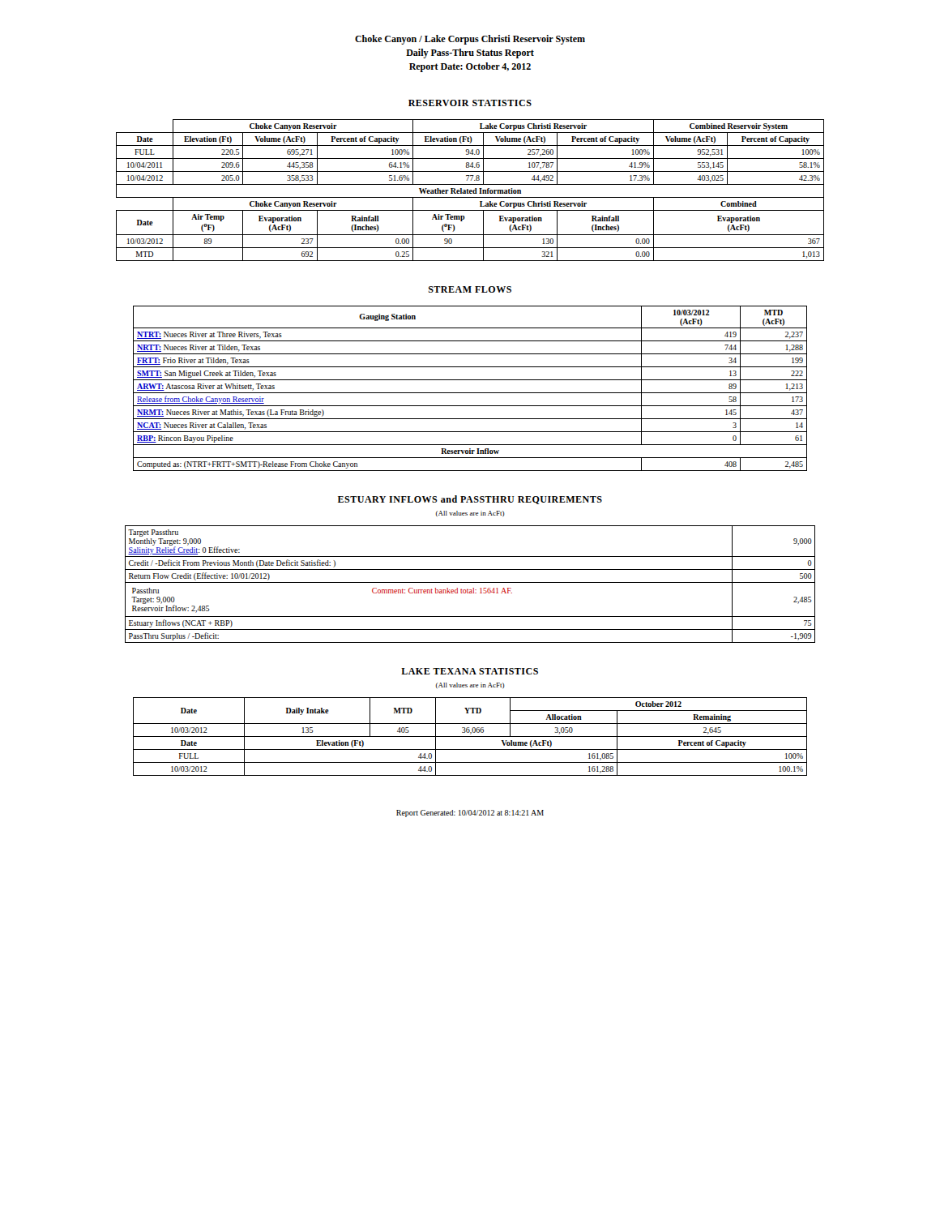Choke Canyon / Lake Corpus Christi Reservoir System
Daily Pass-Thru Status Report
Report Date: October 4, 2012
RESERVOIR STATISTICS
| | Choke Canyon Reservoir | Lake Corpus Christi Reservoir | Combined Reservoir System |
| Date | Elevation (Ft) | Volume (AcFt) | Percent of Capacity | Elevation (Ft) | Volume (AcFt) | Percent of Capacity | Volume (AcFt) | Percent of Capacity |
| FULL | 220.5 | 695,271 | 100% | 94.0 | 257,260 | 100% | 952,531 | 100% |
| 10/04/2011 | 209.6 | 445,358 | 64.1% | 84.6 | 107,787 | 41.9% | 553,145 | 58.1% |
| 10/04/2012 | 205.0 | 358,533 | 51.6% | 77.8 | 44,492 | 17.3% | 403,025 | 42.3% |
| Weather Related Information |
| | Choke Canyon Reservoir | Lake Corpus Christi Reservoir | Combined |
| Date | Air Temp ( o F) | Evaporation (AcFt) | Rainfall (Inches) | Air Temp ( o F) | Evaporation (AcFt) | Rainfall (Inches) | Evaporation (AcFt) |
| 10/03/2012 | 89 | 237 | 0.00 | 90 | 130 | 0.00 | 367 |
| MTD | | 692 | 0.25 | | 321 | 0.00 | 1,013 |
STREAM FLOWS
| Gauging Station | 10/03/2012 (AcFt) | MTD (AcFt) |
| --- | --- | --- |
| NTRT: Nueces River at Three Rivers, Texas | 419 | 2,237 |
| NRTT: Nueces River at Tilden, Texas | 744 | 1,288 |
| FRTT: Frio River at Tilden, Texas | 34 | 199 |
| SMTT: San Miguel Creek at Tilden, Texas | 13 | 222 |
| ARWT: Atascosa River at Whitsett, Texas | 89 | 1,213 |
| Release from Choke Canyon Reservoir | 58 | 173 |
| NRMT: Nueces River at Mathis, Texas (La Fruta Bridge) | 145 | 437 |
| NCAT: Nueces River at Calallen, Texas | 3 | 14 |
| RBP: Rincon Bayou Pipeline | 0 | 61 |
| Reservoir Inflow |
| Computed as: (NTRT+FRTT+SMTT)-Release From Choke Canyon | 408 | 2,485 |
ESTUARY INFLOWS and PASSTHRU REQUIREMENTS
(All values are in AcFt)
| Target Passthru Monthly Target: 9,000 Salinity Relief Credit : 0 Effective: | 9,000 |
| Credit / -Deficit From Previous Month (Date Deficit Satisfied: ) | 0 |
| Return Flow Credit (Effective: 10/01/2012) | 500 |
| / Passthru Target: 9,000 Reservoir Inflow: 2,485 / Comment: Current banked total: 15641 AF. / | 2,485 |
| Estuary Inflows (NCAT + RBP) | 75 |
| PassThru Surplus / -Deficit: | -1,909 |
LAKE TEXANA STATISTICS
(All values are in AcFt)
| Date | Daily Intake | MTD | YTD | October 2012 |
| --- | --- | --- | --- | --- |
| Allocation | Remaining |
| 10/03/2012 | 135 | 405 | 36,066 | 3,050 | 2,645 |
| Date | Elevation (Ft) | Volume (AcFt) | Percent of Capacity |
| FULL | 44.0 | 161,085 | 100% |
| 10/03/2012 | 44.0 | 161,288 | 100.1% |
Report Generated: 10/04/2012 at 8:14:21 AM